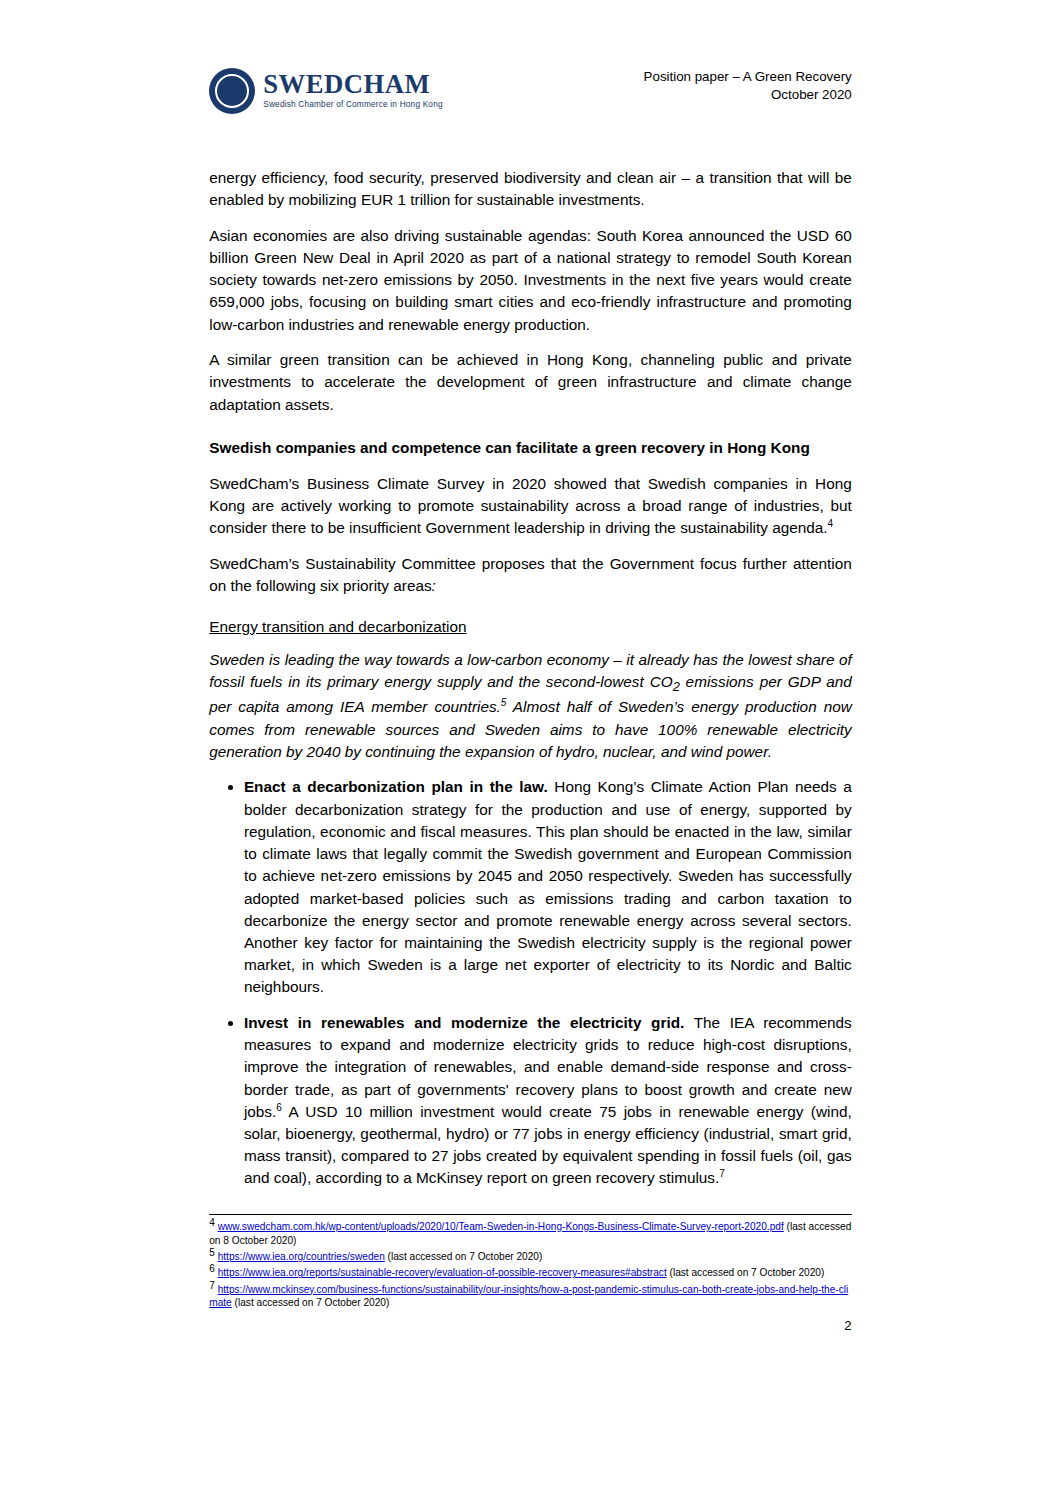SWEDCHAM
Swedish Chamber of Commerce in Hong Kong
Position paper – A Green Recovery
October 2020
energy efficiency, food security, preserved biodiversity and clean air – a transition that will be enabled by mobilizing EUR 1 trillion for sustainable investments.
Asian economies are also driving sustainable agendas: South Korea announced the USD 60 billion Green New Deal in April 2020 as part of a national strategy to remodel South Korean society towards net-zero emissions by 2050. Investments in the next five years would create 659,000 jobs, focusing on building smart cities and eco-friendly infrastructure and promoting low-carbon industries and renewable energy production.
A similar green transition can be achieved in Hong Kong, channeling public and private investments to accelerate the development of green infrastructure and climate change adaptation assets.
Swedish companies and competence can facilitate a green recovery in Hong Kong
SwedCham’s Business Climate Survey in 2020 showed that Swedish companies in Hong Kong are actively working to promote sustainability across a broad range of industries, but consider there to be insufficient Government leadership in driving the sustainability agenda.4
SwedCham’s Sustainability Committee proposes that the Government focus further attention on the following six priority areas:
Energy transition and decarbonization
Sweden is leading the way towards a low-carbon economy – it already has the lowest share of fossil fuels in its primary energy supply and the second-lowest CO2 emissions per GDP and per capita among IEA member countries.5 Almost half of Sweden’s energy production now comes from renewable sources and Sweden aims to have 100% renewable electricity generation by 2040 by continuing the expansion of hydro, nuclear, and wind power.
Enact a decarbonization plan in the law. Hong Kong’s Climate Action Plan needs a bolder decarbonization strategy for the production and use of energy, supported by regulation, economic and fiscal measures. This plan should be enacted in the law, similar to climate laws that legally commit the Swedish government and European Commission to achieve net-zero emissions by 2045 and 2050 respectively. Sweden has successfully adopted market-based policies such as emissions trading and carbon taxation to decarbonize the energy sector and promote renewable energy across several sectors. Another key factor for maintaining the Swedish electricity supply is the regional power market, in which Sweden is a large net exporter of electricity to its Nordic and Baltic neighbours.
Invest in renewables and modernize the electricity grid. The IEA recommends measures to expand and modernize electricity grids to reduce high-cost disruptions, improve the integration of renewables, and enable demand-side response and cross-border trade, as part of governments' recovery plans to boost growth and create new jobs.6 A USD 10 million investment would create 75 jobs in renewable energy (wind, solar, bioenergy, geothermal, hydro) or 77 jobs in energy efficiency (industrial, smart grid, mass transit), compared to 27 jobs created by equivalent spending in fossil fuels (oil, gas and coal), according to a McKinsey report on green recovery stimulus.7
4 www.swedcham.com.hk/wp-content/uploads/2020/10/Team-Sweden-in-Hong-Kongs-Business-Climate-Survey-report-2020.pdf (last accessed on 8 October 2020)
5 https://www.iea.org/countries/sweden (last accessed on 7 October 2020)
6 https://www.iea.org/reports/sustainable-recovery/evaluation-of-possible-recovery-measures#abstract (last accessed on 7 October 2020)
7 https://www.mckinsey.com/business-functions/sustainability/our-insights/how-a-post-pandemic-stimulus-can-both-create-jobs-and-help-the-climate (last accessed on 7 October 2020)
2